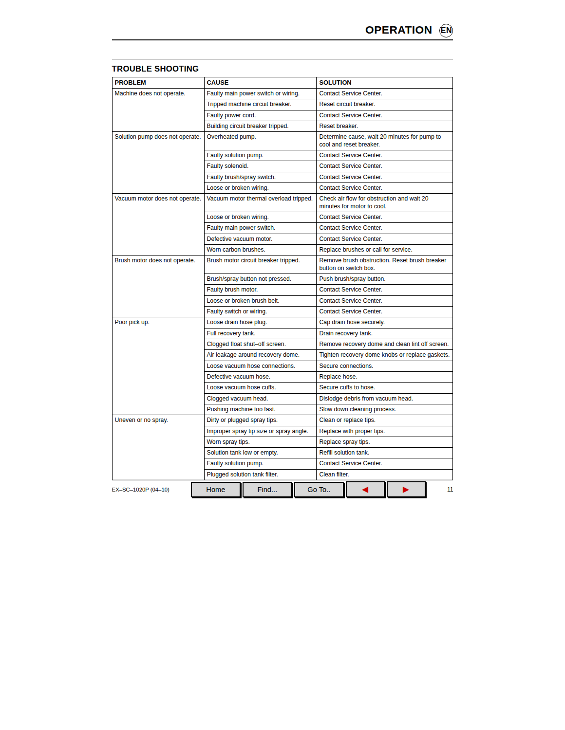OPERATION EN
TROUBLE SHOOTING
| PROBLEM | CAUSE | SOLUTION |
| --- | --- | --- |
| Machine does not operate. | Faulty main power switch or wiring. | Contact Service Center. |
| Tripped machine circuit breaker. | Reset circuit breaker. |
| Faulty power cord. | Contact Service Center. |
| Building circuit breaker tripped. | Reset breaker. |
| Solution pump does not operate. | Overheated pump. | Determine cause, wait 20 minutes for pump to cool and reset breaker. |
| Faulty solution pump. | Contact Service Center. |
| Faulty solenoid. | Contact Service Center. |
| Faulty brush/spray switch. | Contact Service Center. |
| Loose or broken wiring. | Contact Service Center. |
| Vacuum motor does not operate. | Vacuum motor thermal overload tripped. | Check air flow for obstruction and wait 20 minutes for motor to cool. |
| Loose or broken wiring. | Contact Service Center. |
| Faulty main power switch. | Contact Service Center. |
| Defective vacuum motor. | Contact Service Center. |
| Worn carbon brushes. | Replace brushes or call for service. |
| Brush motor does not operate. | Brush motor circuit breaker tripped. | Remove brush obstruction. Reset brush breaker button on switch box. |
| Brush/spray button not pressed. | Push brush/spray button. |
| Faulty brush motor. | Contact Service Center. |
| Loose or broken brush belt. | Contact Service Center. |
| Faulty switch or wiring. | Contact Service Center. |
| Poor pick up. | Loose drain hose plug. | Cap drain hose securely. |
| Full recovery tank. | Drain recovery tank. |
| Clogged float shut–off screen. | Remove recovery dome and clean lint off screen. |
| Air leakage around recovery dome. | Tighten recovery dome knobs or replace gaskets. |
| Loose vacuum hose connections. | Secure connections. |
| Defective vacuum hose. | Replace hose. |
| Loose vacuum hose cuffs. | Secure cuffs to hose. |
| Clogged vacuum head. | Dislodge debris from vacuum head. |
| Pushing machine too fast. | Slow down cleaning process. |
| Uneven or no spray. | Dirty or plugged spray tips. | Clean or replace tips. |
| Improper spray tip size or spray angle. | Replace with proper tips. |
| Worn spray tips. | Replace spray tips. |
| Solution tank low or empty. | Refill solution tank. |
| Faulty solution pump. | Contact Service Center. |
| Plugged solution tank filter. | Clean filter. |
EX–SC–1020P (04–10)
Home
Find...
Go To..
11